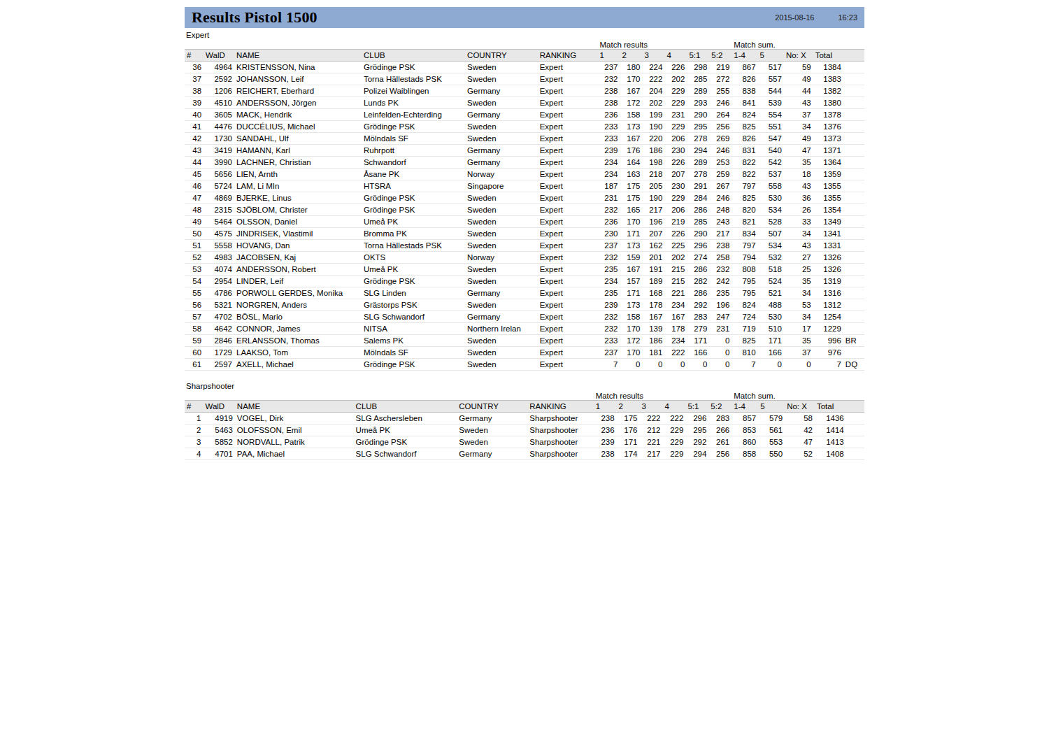Results Pistol 1500
2015-08-1616:23
Expert
| | | | | | | Match results | Match sum. | | | |
| --- | --- | --- | --- | --- | --- | --- | --- | --- | --- | --- |
| # | WalD | NAME | CLUB | COUNTRY | RANKING | 1 | 2 | 3 | 4 | 5:1 | 5:2 | 1-4 | 5 | No: X | Total | |
| 36 | 4964 | KRISTENSSON, Nina | Grödinge PSK | Sweden | Expert | 237 | 180 | 224 | 226 | 298 | 219 | 867 | 517 | 59 | 1384 | |
| 37 | 2592 | JOHANSSON, Leif | Torna Hällestads PSK | Sweden | Expert | 232 | 170 | 222 | 202 | 285 | 272 | 826 | 557 | 49 | 1383 | |
| 38 | 1206 | REICHERT, Eberhard | Polizei Waiblingen | Germany | Expert | 238 | 167 | 204 | 229 | 289 | 255 | 838 | 544 | 44 | 1382 | |
| 39 | 4510 | ANDERSSON, Jörgen | Lunds PK | Sweden | Expert | 238 | 172 | 202 | 229 | 293 | 246 | 841 | 539 | 43 | 1380 | |
| 40 | 3605 | MACK, Hendrik | Leinfelden-Echterding | Germany | Expert | 236 | 158 | 199 | 231 | 290 | 264 | 824 | 554 | 37 | 1378 | |
| 41 | 4476 | DUCCÉLIUS, Michael | Grödinge PSK | Sweden | Expert | 233 | 173 | 190 | 229 | 295 | 256 | 825 | 551 | 34 | 1376 | |
| 42 | 1730 | SANDAHL, Ulf | Mölndals SF | Sweden | Expert | 233 | 167 | 220 | 206 | 278 | 269 | 826 | 547 | 49 | 1373 | |
| 43 | 3419 | HAMANN, Karl | Ruhrpott | Germany | Expert | 239 | 176 | 186 | 230 | 294 | 246 | 831 | 540 | 47 | 1371 | |
| 44 | 3990 | LACHNER, Christian | Schwandorf | Germany | Expert | 234 | 164 | 198 | 226 | 289 | 253 | 822 | 542 | 35 | 1364 | |
| 45 | 5656 | LIEN, Arnth | Åsane PK | Norway | Expert | 234 | 163 | 218 | 207 | 278 | 259 | 822 | 537 | 18 | 1359 | |
| 46 | 5724 | LAM, Li MIn | HTSRA | Singapore | Expert | 187 | 175 | 205 | 230 | 291 | 267 | 797 | 558 | 43 | 1355 | |
| 47 | 4869 | BJERKE, Linus | Grödinge PSK | Sweden | Expert | 231 | 175 | 190 | 229 | 284 | 246 | 825 | 530 | 36 | 1355 | |
| 48 | 2315 | SJÖBLOM, Christer | Grödinge PSK | Sweden | Expert | 232 | 165 | 217 | 206 | 286 | 248 | 820 | 534 | 26 | 1354 | |
| 49 | 5464 | OLSSON, Daniel | Umeå PK | Sweden | Expert | 236 | 170 | 196 | 219 | 285 | 243 | 821 | 528 | 33 | 1349 | |
| 50 | 4575 | JINDRISEK, Vlastimil | Bromma PK | Sweden | Expert | 230 | 171 | 207 | 226 | 290 | 217 | 834 | 507 | 34 | 1341 | |
| 51 | 5558 | HOVANG, Dan | Torna Hällestads PSK | Sweden | Expert | 237 | 173 | 162 | 225 | 296 | 238 | 797 | 534 | 43 | 1331 | |
| 52 | 4983 | JACOBSEN, Kaj | OKTS | Norway | Expert | 232 | 159 | 201 | 202 | 274 | 258 | 794 | 532 | 27 | 1326 | |
| 53 | 4074 | ANDERSSON, Robert | Umeå PK | Sweden | Expert | 235 | 167 | 191 | 215 | 286 | 232 | 808 | 518 | 25 | 1326 | |
| 54 | 2954 | LINDER, Leif | Grödinge PSK | Sweden | Expert | 234 | 157 | 189 | 215 | 282 | 242 | 795 | 524 | 35 | 1319 | |
| 55 | 4786 | PORWOLL GERDES, Monika | SLG Linden | Germany | Expert | 235 | 171 | 168 | 221 | 286 | 235 | 795 | 521 | 34 | 1316 | |
| 56 | 5321 | NORGREN, Anders | Grästorps PSK | Sweden | Expert | 239 | 173 | 178 | 234 | 292 | 196 | 824 | 488 | 53 | 1312 | |
| 57 | 4702 | BÖSL, Mario | SLG Schwandorf | Germany | Expert | 232 | 158 | 167 | 167 | 283 | 247 | 724 | 530 | 34 | 1254 | |
| 58 | 4642 | CONNOR, James | NITSA | Northern Irelan | Expert | 232 | 170 | 139 | 178 | 279 | 231 | 719 | 510 | 17 | 1229 | |
| 59 | 2846 | ERLANSSON, Thomas | Salems PK | Sweden | Expert | 233 | 172 | 186 | 234 | 171 | 0 | 825 | 171 | 35 | 996 | BR |
| 60 | 1729 | LAAKSO, Tom | Mölndals SF | Sweden | Expert | 237 | 170 | 181 | 222 | 166 | 0 | 810 | 166 | 37 | 976 | |
| 61 | 2597 | AXELL, Michael | Grödinge PSK | Sweden | Expert | 7 | 0 | 0 | 0 | 0 | 0 | 7 | 0 | 0 | 7 | DQ |
Sharpshooter
| | | | | | | Match results | Match sum. | | | |
| --- | --- | --- | --- | --- | --- | --- | --- | --- | --- | --- |
| # | WalD | NAME | CLUB | COUNTRY | RANKING | 1 | 2 | 3 | 4 | 5:1 | 5:2 | 1-4 | 5 | No: X | Total | |
| 1 | 4919 | VOGEL, Dirk | SLG Aschersleben | Germany | Sharpshooter | 238 | 175 | 222 | 222 | 296 | 283 | 857 | 579 | 58 | 1436 | |
| 2 | 5463 | OLOFSSON, Emil | Umeå PK | Sweden | Sharpshooter | 236 | 176 | 212 | 229 | 295 | 266 | 853 | 561 | 42 | 1414 | |
| 3 | 5852 | NORDVALL, Patrik | Grödinge PSK | Sweden | Sharpshooter | 239 | 171 | 221 | 229 | 292 | 261 | 860 | 553 | 47 | 1413 | |
| 4 | 4701 | PAA, Michael | SLG Schwandorf | Germany | Sharpshooter | 238 | 174 | 217 | 229 | 294 | 256 | 858 | 550 | 52 | 1408 | |